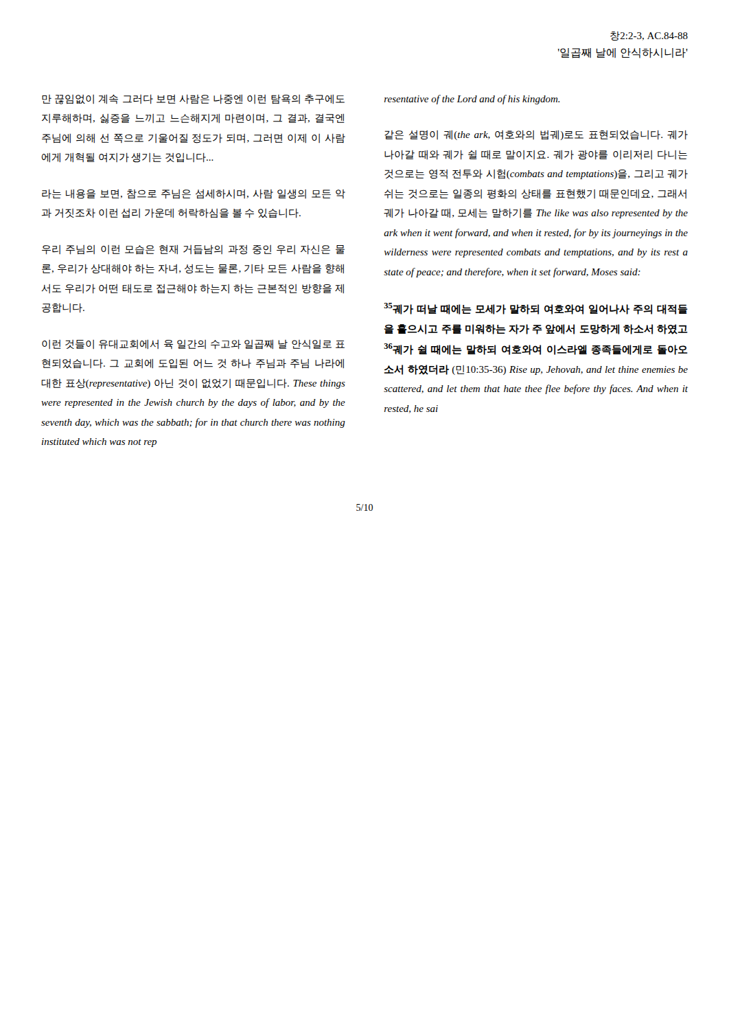창2:2-3, AC.84-88
'일곱째 날에 안식하시니라'
만 끊임없이 계속 그러다 보면 사람은 나중엔 이런 탐욕의 추구에도 지루해하며, 싫증을 느끼고 느슨해지게 마련이며, 그 결과, 결국엔 주님에 의해 선 쪽으로 기울어질 정도가 되며, 그러면 이제 이 사람에게 개혁될 여지가 생기는 것입니다...
라는 내용을 보면, 참으로 주님은 섬세하시며, 사람 일생의 모든 악과 거짓조차 이런 섭리 가운데 허락하심을 볼 수 있습니다.
우리 주님의 이런 모습은 현재 거듭남의 과정 중인 우리 자신은 물론, 우리가 상대해야 하는 자녀, 성도는 물론, 기타 모든 사람을 향해서도 우리가 어떤 태도로 접근해야 하는지 하는 근본적인 방향을 제공합니다.
이런 것들이 유대교회에서 육 일간의 수고와 일곱째 날 안식일로 표현되었습니다. 그 교회에 도입된 어느 것 하나 주님과 주님 나라에 대한 표상(representative) 아닌 것이 없었기 때문입니다. These things were represented in the Jewish church by the days of labor, and by the seventh day, which was the sabbath; for in that church there was nothing instituted which was not rep
resentative of the Lord and of his kingdom.
같은 설명이 궤(the ark, 여호와의 법궤)로도 표현되었습니다. 궤가 나아갈 때와 궤가 쉴 때로 말이지요. 궤가 광야를 이리저리 다니는 것으로는 영적 전투와 시험(combats and temptations)을, 그리고 궤가 쉬는 것으로는 일종의 평화의 상태를 표현했기 때문인데요, 그래서 궤가 나아갈 때, 모세는 말하기를 The like was also represented by the ark when it went forward, and when it rested, for by its journeyings in the wilderness were represented combats and temptations, and by its rest a state of peace; and therefore, when it set forward, Moses said:
35궤가 떠날 때에는 모세가 말하되 여호와여 일어나사 주의 대적들을 흩으시고 주를 미워하는 자가 주 앞에서 도망하게 하소서 하였고 36궤가 쉴 때에는 말하되 여호와여 이스라엘 종족들에게로 돌아오소서 하였더라 (민10:35-36) Rise up, Jehovah, and let thine enemies be scattered, and let them that hate thee flee before thy faces. And when it rested, he sai
5/10